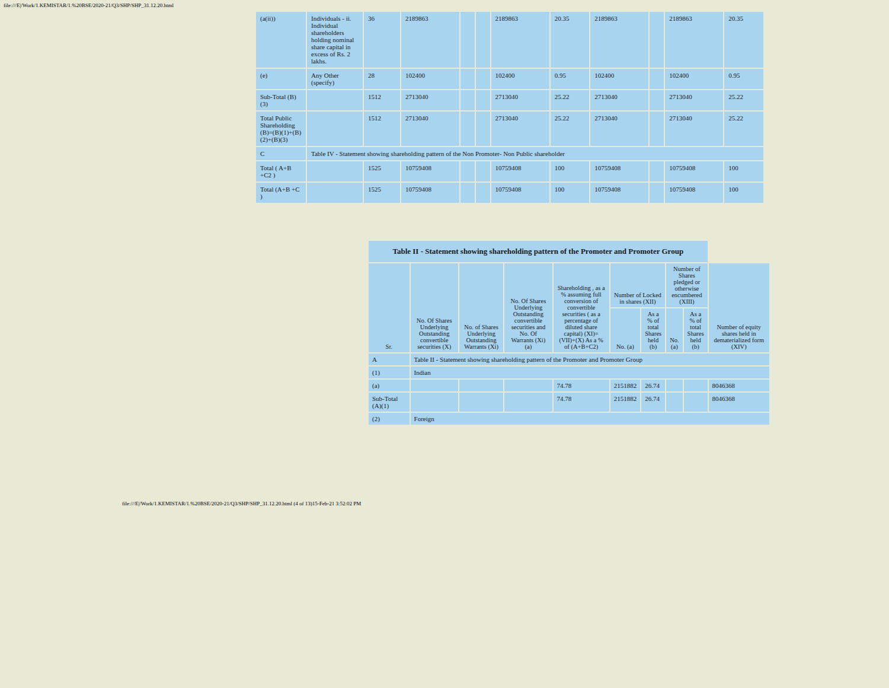file:///E|/Work/1.KEMISTAR/1.%20BSE/2020-21/Q3/SHP/SHP_31.12.20.html
| (a(ii)) | Individuals - ii. Individual shareholders holding nominal share capital in excess of Rs. 2 lakhs. | 36 | 2189863 | | | 2189863 | 20.35 | 2189863 | | 2189863 | 20.35 |
| (e) | Any Other (specify) | 28 | 102400 | | | 102400 | 0.95 | 102400 | | 102400 | 0.95 |
| Sub-Total (B)(3) | | 1512 | 2713040 | | | 2713040 | 25.22 | 2713040 | | 2713040 | 25.22 |
| Total Public Shareholding (B)=(B)(1)+(B)(2)+(B)(3) | | 1512 | 2713040 | | | 2713040 | 25.22 | 2713040 | | 2713040 | 25.22 |
| C | Table IV - Statement showing shareholding pattern of the Non Promoter- Non Public shareholder |
| Total ( A+B +C2 ) | | 1525 | 10759408 | | | 10759408 | 100 | 10759408 | | 10759408 | 100 |
| Total (A+B +C ) | | 1525 | 10759408 | | | 10759408 | 100 | 10759408 | | 10759408 | 100 |
| Table II - Statement showing shareholding pattern of the Promoter and Promoter Group |
| Sr. | No. Of Shares Underlying Outstanding convertible securities (X) | No. of Shares Underlying Outstanding Warrants (Xi) | No. Of Shares Underlying Outstanding convertible securities and No. Of Warrants (Xi) (a) | Shareholding , as a % assuming full conversion of convertible securities ( as a percentage of diluted share capital) (XI)= (VII)+(X) As a % of (A+B+C2) | Number of Locked in shares (XII) | Number of Shares pledged or otherwise encumbered (XIII) | Number of equity shares held in dematerialized form (XIV) |
| No. (a) | As a % of total Shares held (b) | No. (a) | As a % of total Shares held (b) |
| A | Table II - Statement showing shareholding pattern of the Promoter and Promoter Group |
| (1) | Indian |
| (a) | | | | 74.78 | 2151882 | 26.74 | | | 8046368 |
| Sub-Total (A)(1) | | | | 74.78 | 2151882 | 26.74 | | | 8046368 |
| (2) | Foreign |
file:///E|/Work/1.KEMISTAR/1.%20BSE/2020-21/Q3/SHP/SHP_31.12.20.html (4 of 13)15-Feb-21 3:52:02 PM